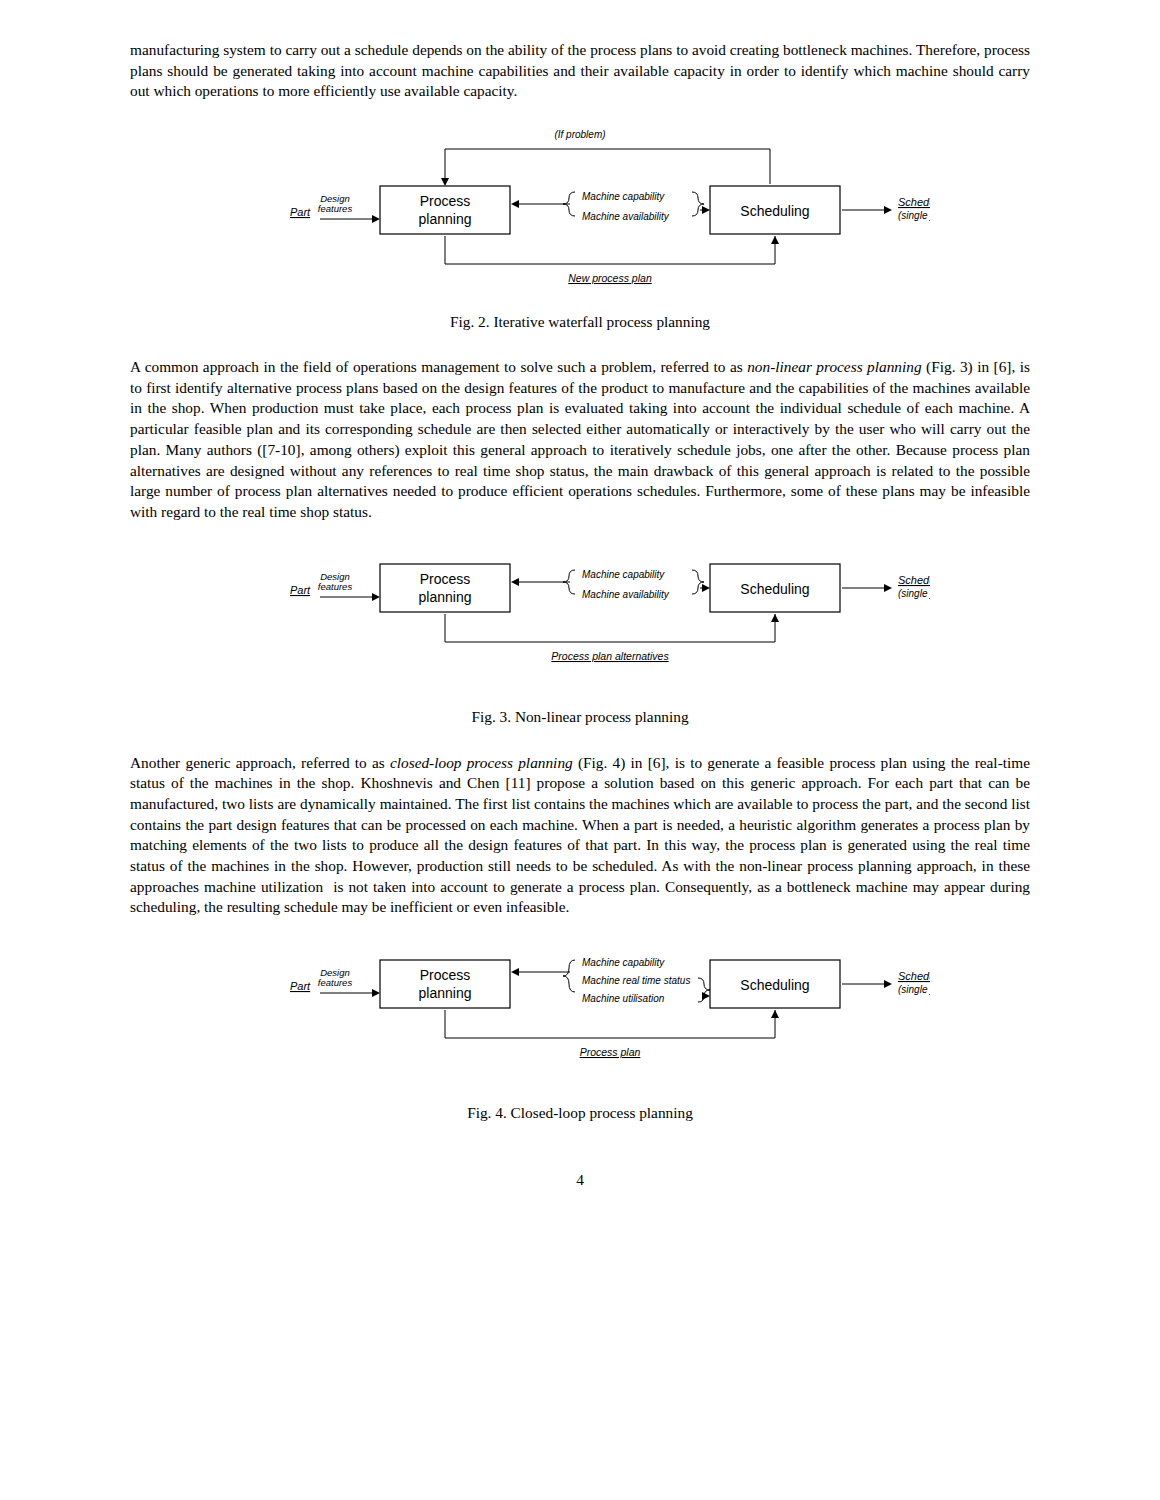manufacturing system to carry out a schedule depends on the ability of the process plans to avoid creating bottleneck machines. Therefore, process plans should be generated taking into account machine capabilities and their available capacity in order to identify which machine should carry out which operations to more efficiently use available capacity.
(If problem) Process planning Scheduling Part Design features Machine capability Machine availability Schedule (single job) New process plan
Fig. 2. Iterative waterfall process planning
A common approach in the field of operations management to solve such a problem, referred to as non-linear process planning (Fig. 3) in [6], is to first identify alternative process plans based on the design features of the product to manufacture and the capabilities of the machines available in the shop. When production must take place, each process plan is evaluated taking into account the individual schedule of each machine. A particular feasible plan and its corresponding schedule are then selected either automatically or interactively by the user who will carry out the plan. Many authors ([7-10], among others) exploit this general approach to iteratively schedule jobs, one after the other. Because process plan alternatives are designed without any references to real time shop status, the main drawback of this general approach is related to the possible large number of process plan alternatives needed to produce efficient operations schedules. Furthermore, some of these plans may be infeasible with regard to the real time shop status.
Process planning Scheduling Part Design features Machine capability Machine availability Schedule (single job) Process plan alternatives
Fig. 3. Non-linear process planning
Another generic approach, referred to as closed-loop process planning (Fig. 4) in [6], is to generate a feasible process plan using the real-time status of the machines in the shop. Khoshnevis and Chen [11] propose a solution based on this generic approach. For each part that can be manufactured, two lists are dynamically maintained. The first list contains the machines which are available to process the part, and the second list contains the part design features that can be processed on each machine. When a part is needed, a heuristic algorithm generates a process plan by matching elements of the two lists to produce all the design features of that part. In this way, the process plan is generated using the real time status of the machines in the shop. However, production still needs to be scheduled. As with the non-linear process planning approach, in these approaches machine utilization is not taken into account to generate a process plan. Consequently, as a bottleneck machine may appear during scheduling, the resulting schedule may be inefficient or even infeasible.
Process planning Scheduling Part Design features Machine capability Machine real time status Machine utilisation Schedule (single job) Process plan
Fig. 4. Closed-loop process planning
4